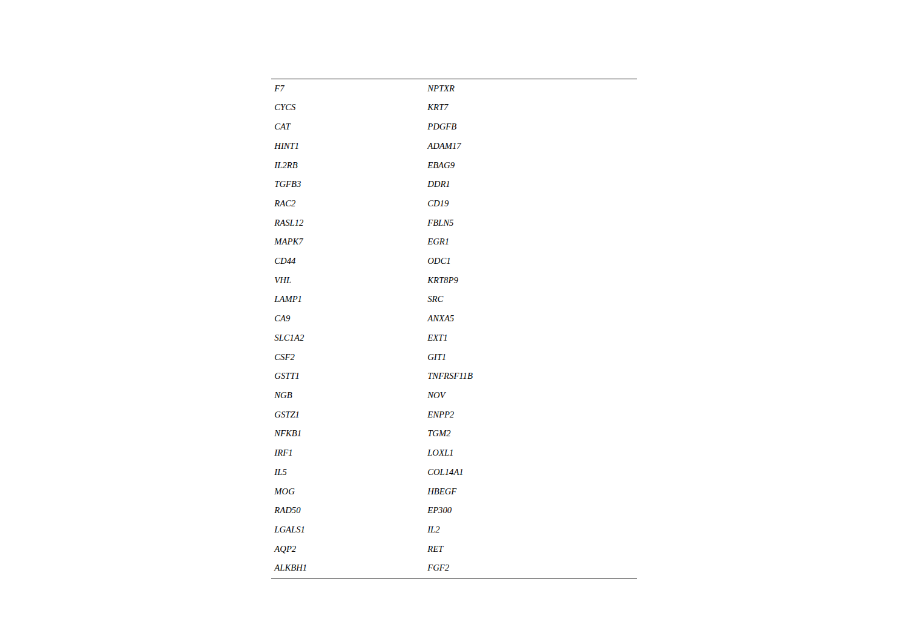| F7 | NPTXR |
| CYCS | KRT7 |
| CAT | PDGFB |
| HINT1 | ADAM17 |
| IL2RB | EBAG9 |
| TGFB3 | DDR1 |
| RAC2 | CD19 |
| RASL12 | FBLN5 |
| MAPK7 | EGR1 |
| CD44 | ODC1 |
| VHL | KRT8P9 |
| LAMP1 | SRC |
| CA9 | ANXA5 |
| SLC1A2 | EXT1 |
| CSF2 | GIT1 |
| GSTT1 | TNFRSF11B |
| NGB | NOV |
| GSTZ1 | ENPP2 |
| NFKB1 | TGM2 |
| IRF1 | LOXL1 |
| IL5 | COL14A1 |
| MOG | HBEGF |
| RAD50 | EP300 |
| LGALS1 | IL2 |
| AQP2 | RET |
| ALKBH1 | FGF2 |